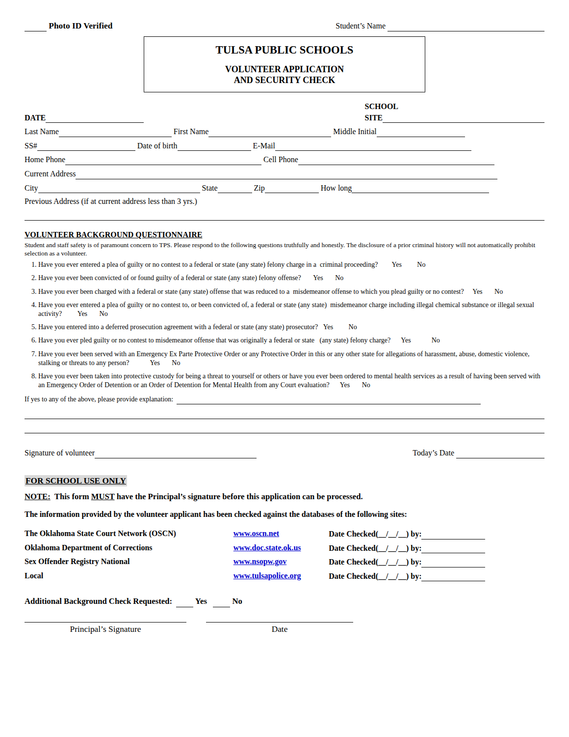Photo ID Verified
Student’s Name
TULSA PUBLIC SCHOOLS
VOLUNTEER APPLICATION
AND SECURITY CHECK
DATE
SCHOOL SITE
Last Name First Name Middle Initial
SS# Date of birth E-Mail
Home Phone Cell Phone
Current Address
City State Zip How long
Previous Address (if at current address less than 3 yrs.)
VOLUNTEER BACKGROUND QUESTIONNAIRE
Student and staff safety is of paramount concern to TPS. Please respond to the following questions truthfully and honestly. The disclosure of a prior criminal history will not automatically prohibit selection as a volunteer.
Have you ever entered a plea of guilty or no contest to a federal or state (any state) felony charge in a criminal proceeding? Yes No
Have you ever been convicted of or found guilty of a federal or state (any state) felony offense? Yes No
Have you ever been charged with a federal or state (any state) offense that was reduced to a misdemeanor offense to which you plead guilty or no contest? Yes No
Have you ever entered a plea of guilty or no contest to, or been convicted of, a federal or state (any state) misdemeanor charge including illegal chemical substance or illegal sexual activity? Yes No
Have you entered into a deferred prosecution agreement with a federal or state (any state) prosecutor? Yes No
Have you ever pled guilty or no contest to misdemeanor offense that was originally a federal or state (any state) felony charge? Yes No
Have you ever been served with an Emergency Ex Parte Protective Order or any Protective Order in this or any other state for allegations of harassment, abuse, domestic violence, stalking or threats to any person? Yes No
Have you ever been taken into protective custody for being a threat to yourself or others or have you ever been ordered to mental health services as a result of having been served with an Emergency Order of Detention or an Order of Detention for Mental Health from any Court evaluation? Yes No
If yes to any of the above, please provide explanation:
Signature of volunteer
Today’s Date
FOR SCHOOL USE ONLY
NOTE: This form MUST have the Principal’s signature before this application can be processed.
The information provided by the volunteer applicant has been checked against the databases of the following sites:
| The Oklahoma State Court Network (OSCN) | www.oscn.net | Date Checked(__/__/__) by: |
| Oklahoma Department of Corrections | www.doc.state.ok.us | Date Checked(__/__/__) by: |
| Sex Offender Registry National | www.nsopw.gov | Date Checked(__/__/__) by: |
| Local | www.tulsapolice.org | Date Checked(__/__/__) by: |
Additional Background Check Requested: Yes No
Principal’s Signature
Date